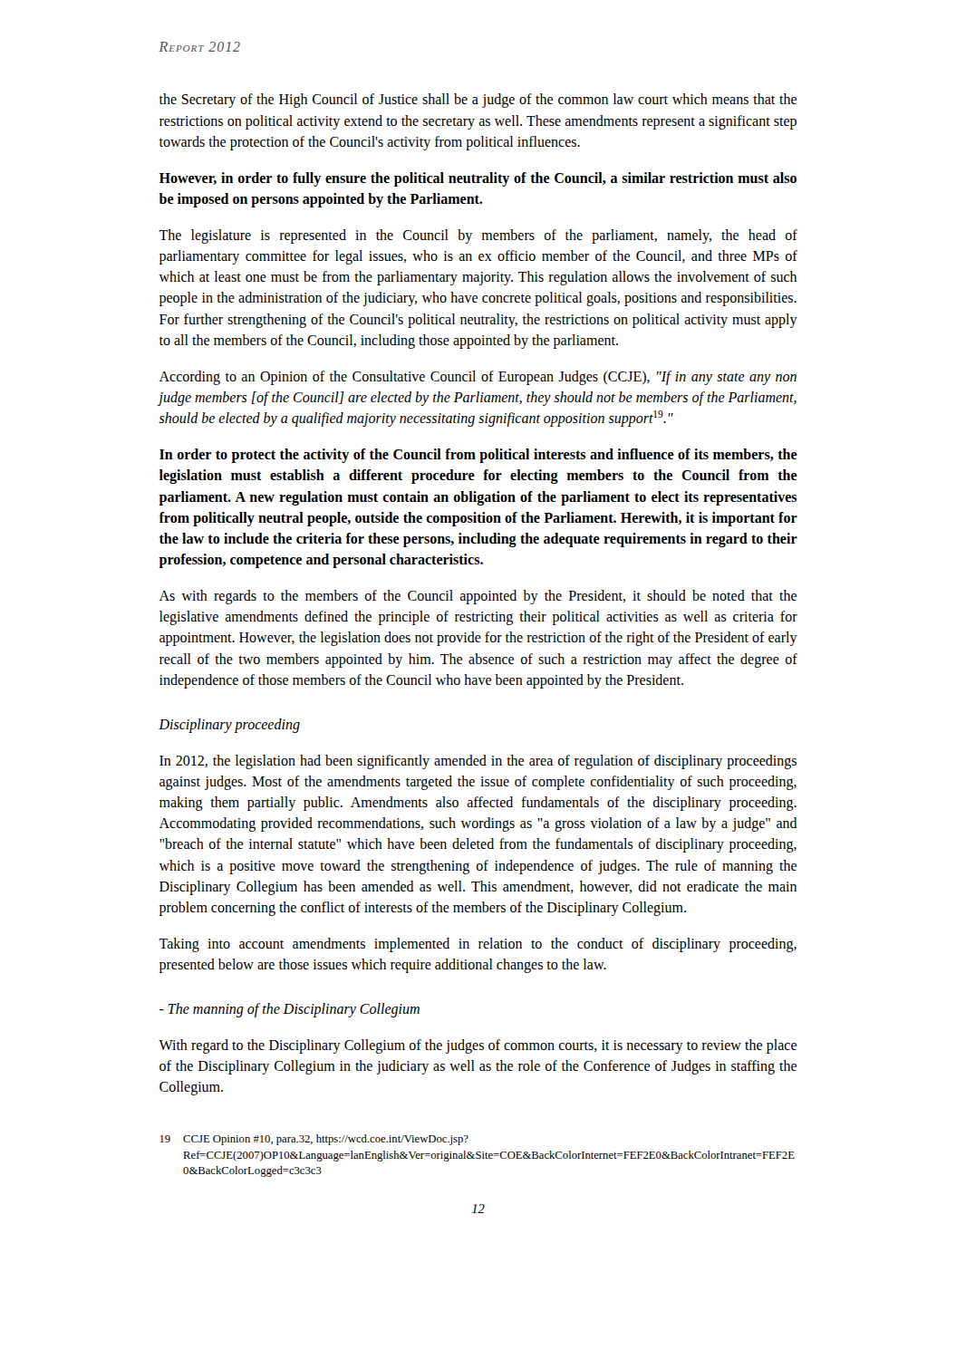Report 2012
the Secretary of the High Council of Justice shall be a judge of the common law court which means that the restrictions on political activity extend to the secretary as well. These amendments represent a significant step towards the protection of the Council's activity from political influences.
However, in order to fully ensure the political neutrality of the Council, a similar restriction must also be imposed on persons appointed by the Parliament.
The legislature is represented in the Council by members of the parliament, namely, the head of parliamentary committee for legal issues, who is an ex officio member of the Council, and three MPs of which at least one must be from the parliamentary majority. This regulation allows the involvement of such people in the administration of the judiciary, who have concrete political goals, positions and responsibilities. For further strengthening of the Council's political neutrality, the restrictions on political activity must apply to all the members of the Council, including those appointed by the parliament.
According to an Opinion of the Consultative Council of European Judges (CCJE), "If in any state any non judge members [of the Council] are elected by the Parliament, they should not be members of the Parliament, should be elected by a qualified majority necessitating significant opposition support19."
In order to protect the activity of the Council from political interests and influence of its members, the legislation must establish a different procedure for electing members to the Council from the parliament. A new regulation must contain an obligation of the parliament to elect its representatives from politically neutral people, outside the composition of the Parliament. Herewith, it is important for the law to include the criteria for these persons, including the adequate requirements in regard to their profession, competence and personal characteristics.
As with regards to the members of the Council appointed by the President, it should be noted that the legislative amendments defined the principle of restricting their political activities as well as criteria for appointment. However, the legislation does not provide for the restriction of the right of the President of early recall of the two members appointed by him. The absence of such a restriction may affect the degree of independence of those members of the Council who have been appointed by the President.
Disciplinary proceeding
In 2012, the legislation had been significantly amended in the area of regulation of disciplinary proceedings against judges. Most of the amendments targeted the issue of complete confidentiality of such proceeding, making them partially public. Amendments also affected fundamentals of the disciplinary proceeding. Accommodating provided recommendations, such wordings as "a gross violation of a law by a judge" and "breach of the internal statute" which have been deleted from the fundamentals of disciplinary proceeding, which is a positive move toward the strengthening of independence of judges. The rule of manning the Disciplinary Collegium has been amended as well. This amendment, however, did not eradicate the main problem concerning the conflict of interests of the members of the Disciplinary Collegium.
Taking into account amendments implemented in relation to the conduct of disciplinary proceeding, presented below are those issues which require additional changes to the law.
- The manning of the Disciplinary Collegium
With regard to the Disciplinary Collegium of the judges of common courts, it is necessary to review the place of the Disciplinary Collegium in the judiciary as well as the role of the Conference of Judges in staffing the Collegium.
19
CCJE Opinion #10, para.32, https://wcd.coe.int/ViewDoc.jsp?Ref=CCJE(2007)OP10&Language=lanEnglish&Ver=original&Site=COE&BackColorInternet=FEF2E0&BackColorIntranet=FEF2E0&BackColorLogged=c3c3c3
12